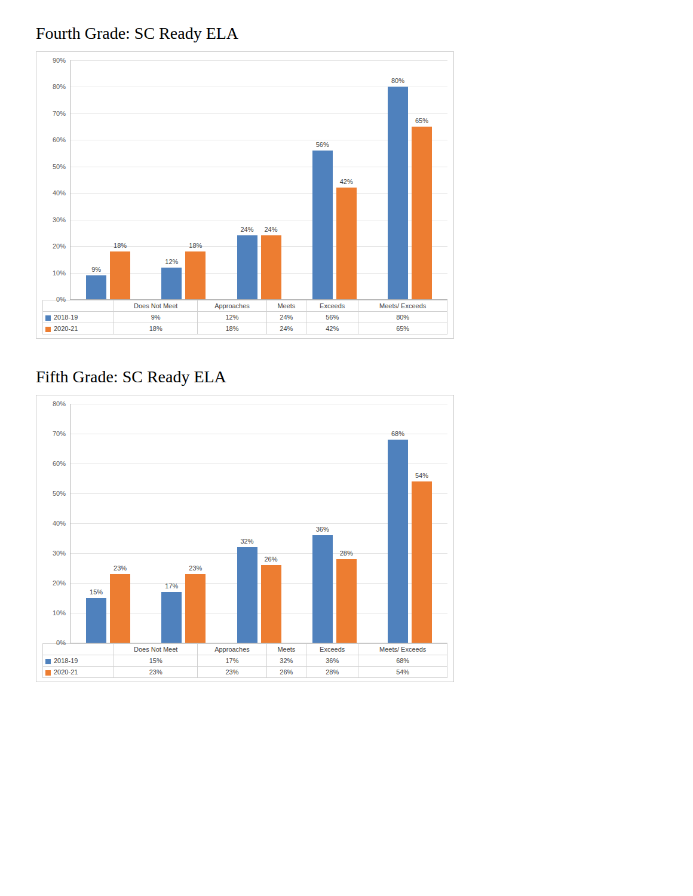Fourth Grade: SC Ready ELA
90%
80%
70%
60%
50%
40%
30%
20%
10%
0%
9%
18%
12%
18%
24%
24%
56%
42%
80%
65%
| | Does Not Meet | Approaches | Meets | Exceeds | Meets/ Exceeds |
| --- | --- | --- | --- | --- | --- |
| 2018-19 | 9% | 12% | 24% | 56% | 80% |
| 2020-21 | 18% | 18% | 24% | 42% | 65% |
Fifth Grade: SC Ready ELA
80%
70%
60%
50%
40%
30%
20%
10%
0%
15%
23%
17%
23%
32%
26%
36%
28%
68%
54%
| | Does Not Meet | Approaches | Meets | Exceeds | Meets/ Exceeds |
| --- | --- | --- | --- | --- | --- |
| 2018-19 | 15% | 17% | 32% | 36% | 68% |
| 2020-21 | 23% | 23% | 26% | 28% | 54% |